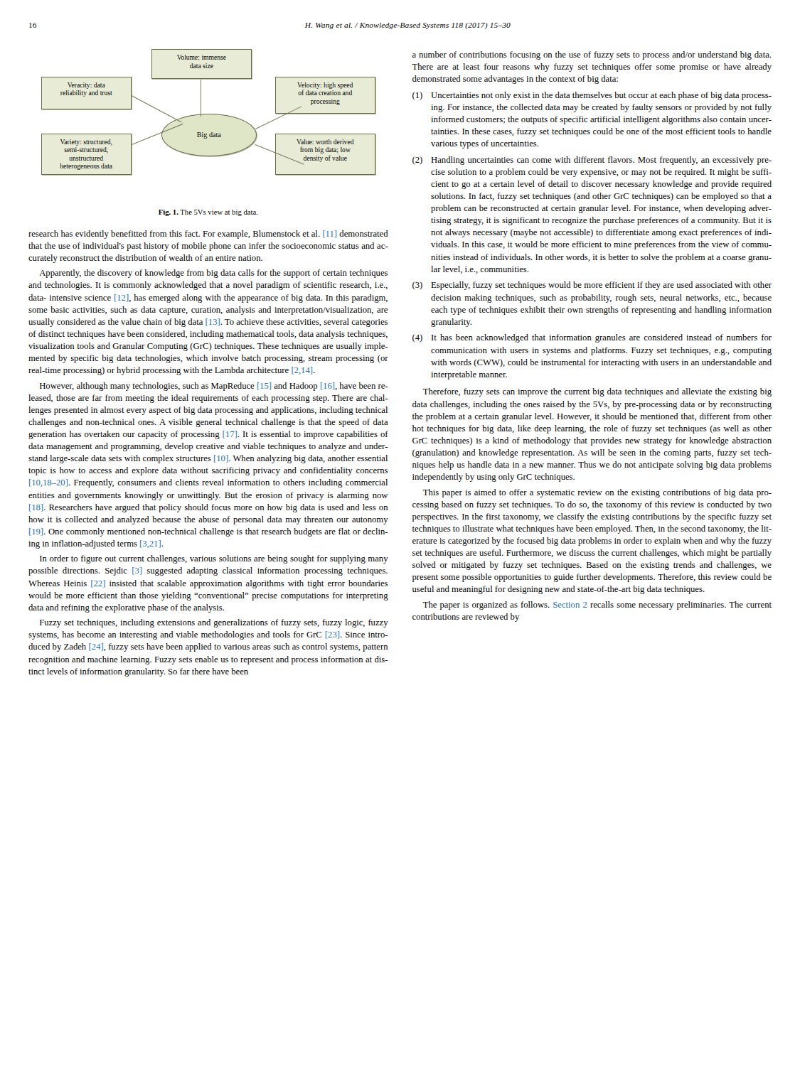16 H. Wang et al. / Knowledge-Based Systems 118 (2017) 15–30
Volume: immense
data size
Veracity: data
reliability and trust
Velocity: high speed
of data creation and
processing
Variety: structured,
semi-structured,
unstructured
heterogeneous data
Value: worth derived
from big data; low
density of value
Big data
Fig. 1. The 5Vs view at big data.
research has evidently benefitted from this fact. For example, Blumenstock et al. [11] demonstrated that the use of individual's past history of mobile phone can infer the socioeconomic status and accurately reconstruct the distribution of wealth of an entire nation.
Apparently, the discovery of knowledge from big data calls for the support of certain techniques and technologies. It is commonly acknowledged that a novel paradigm of scientific research, i.e., data- intensive science [12], has emerged along with the appearance of big data. In this paradigm, some basic activities, such as data capture, curation, analysis and interpretation/visualization, are usually considered as the value chain of big data [13]. To achieve these activities, several categories of distinct techniques have been considered, including mathematical tools, data analysis techniques, visualization tools and Granular Computing (GrC) techniques. These techniques are usually implemented by specific big data technologies, which involve batch processing, stream processing (or real-time processing) or hybrid processing with the Lambda architecture [2,14].
However, although many technologies, such as MapReduce [15] and Hadoop [16], have been released, those are far from meeting the ideal requirements of each processing step. There are challenges presented in almost every aspect of big data processing and applications, including technical challenges and non-technical ones. A visible general technical challenge is that the speed of data generation has overtaken our capacity of processing [17]. It is essential to improve capabilities of data management and programming, develop creative and viable techniques to analyze and understand large-scale data sets with complex structures [10]. When analyzing big data, another essential topic is how to access and explore data without sacrificing privacy and confidentiality concerns [10,18–20]. Frequently, consumers and clients reveal information to others including commercial entities and governments knowingly or unwittingly. But the erosion of privacy is alarming now [18]. Researchers have argued that policy should focus more on how big data is used and less on how it is collected and analyzed because the abuse of personal data may threaten our autonomy [19]. One commonly mentioned non-technical challenge is that research budgets are flat or declining in inflation-adjusted terms [3,21].
In order to figure out current challenges, various solutions are being sought for supplying many possible directions. Sejdic [3] suggested adapting classical information processing techniques. Whereas Heinis [22] insisted that scalable approximation algorithms with tight error boundaries would be more efficient than those yielding “conventional” precise computations for interpreting data and refining the explorative phase of the analysis.
Fuzzy set techniques, including extensions and generalizations of fuzzy sets, fuzzy logic, fuzzy systems, has become an interesting and viable methodologies and tools for GrC [23]. Since introduced by Zadeh [24], fuzzy sets have been applied to various areas such as control systems, pattern recognition and machine learning. Fuzzy sets enable us to represent and process information at distinct levels of information granularity. So far there have been
a number of contributions focusing on the use of fuzzy sets to process and/or understand big data. There are at least four reasons why fuzzy set techniques offer some promise or have already demonstrated some advantages in the context of big data:
Uncertainties not only exist in the data themselves but occur at each phase of big data processing. For instance, the collected data may be created by faulty sensors or provided by not fully informed customers; the outputs of specific artificial intelligent algorithms also contain uncertainties. In these cases, fuzzy set techniques could be one of the most efficient tools to handle various types of uncertainties.
Handling uncertainties can come with different flavors. Most frequently, an excessively precise solution to a problem could be very expensive, or may not be required. It might be sufficient to go at a certain level of detail to discover necessary knowledge and provide required solutions. In fact, fuzzy set techniques (and other GrC techniques) can be employed so that a problem can be reconstructed at certain granular level. For instance, when developing advertising strategy, it is significant to recognize the purchase preferences of a community. But it is not always necessary (maybe not accessible) to differentiate among exact preferences of individuals. In this case, it would be more efficient to mine preferences from the view of communities instead of individuals. In other words, it is better to solve the problem at a coarse granular level, i.e., communities.
Especially, fuzzy set techniques would be more efficient if they are used associated with other decision making techniques, such as probability, rough sets, neural networks, etc., because each type of techniques exhibit their own strengths of representing and handling information granularity.
It has been acknowledged that information granules are considered instead of numbers for communication with users in systems and platforms. Fuzzy set techniques, e.g., computing with words (CWW), could be instrumental for interacting with users in an understandable and interpretable manner.
Therefore, fuzzy sets can improve the current big data techniques and alleviate the existing big data challenges, including the ones raised by the 5Vs, by pre-processing data or by reconstructing the problem at a certain granular level. However, it should be mentioned that, different from other hot techniques for big data, like deep learning, the role of fuzzy set techniques (as well as other GrC techniques) is a kind of methodology that provides new strategy for knowledge abstraction (granulation) and knowledge representation. As will be seen in the coming parts, fuzzy set techniques help us handle data in a new manner. Thus we do not anticipate solving big data problems independently by using only GrC techniques.
This paper is aimed to offer a systematic review on the existing contributions of big data processing based on fuzzy set techniques. To do so, the taxonomy of this review is conducted by two perspectives. In the first taxonomy, we classify the existing contributions by the specific fuzzy set techniques to illustrate what techniques have been employed. Then, in the second taxonomy, the literature is categorized by the focused big data problems in order to explain when and why the fuzzy set techniques are useful. Furthermore, we discuss the current challenges, which might be partially solved or mitigated by fuzzy set techniques. Based on the existing trends and challenges, we present some possible opportunities to guide further developments. Therefore, this review could be useful and meaningful for designing new and state-of-the-art big data techniques.
The paper is organized as follows. Section 2 recalls some necessary preliminaries. The current contributions are reviewed by